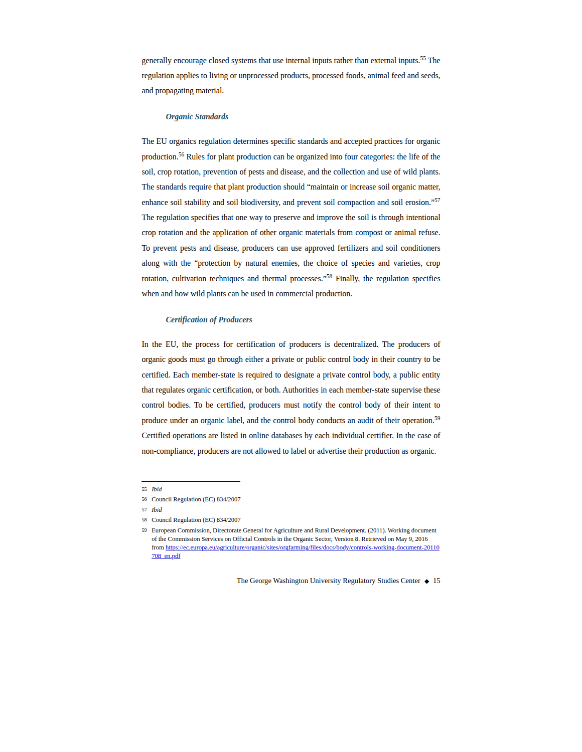generally encourage closed systems that use internal inputs rather than external inputs.55 The regulation applies to living or unprocessed products, processed foods, animal feed and seeds, and propagating material.
Organic Standards
The EU organics regulation determines specific standards and accepted practices for organic production.56 Rules for plant production can be organized into four categories: the life of the soil, crop rotation, prevention of pests and disease, and the collection and use of wild plants. The standards require that plant production should “maintain or increase soil organic matter, enhance soil stability and soil biodiversity, and prevent soil compaction and soil erosion.”57 The regulation specifies that one way to preserve and improve the soil is through intentional crop rotation and the application of other organic materials from compost or animal refuse. To prevent pests and disease, producers can use approved fertilizers and soil conditioners along with the “protection by natural enemies, the choice of species and varieties, crop rotation, cultivation techniques and thermal processes.”58 Finally, the regulation specifies when and how wild plants can be used in commercial production.
Certification of Producers
In the EU, the process for certification of producers is decentralized. The producers of organic goods must go through either a private or public control body in their country to be certified. Each member-state is required to designate a private control body, a public entity that regulates organic certification, or both. Authorities in each member-state supervise these control bodies. To be certified, producers must notify the control body of their intent to produce under an organic label, and the control body conducts an audit of their operation.59 Certified operations are listed in online databases by each individual certifier. In the case of non-compliance, producers are not allowed to label or advertise their production as organic.
55
Ibid
56
Council Regulation (EC) 834/2007
57
Ibid
58
Council Regulation (EC) 834/2007
59
European Commission, Directorate General for Agriculture and Rural Development. (2011). Working document of the Commission Services on Official Controls in the Organic Sector, Version 8. Retrieved on May 9, 2016 from https://ec.europa.eu/agriculture/organic/sites/orgfarming/files/docs/body/controls-working-document-20110708_en.pdf
The George Washington University Regulatory Studies Center ◆ 15